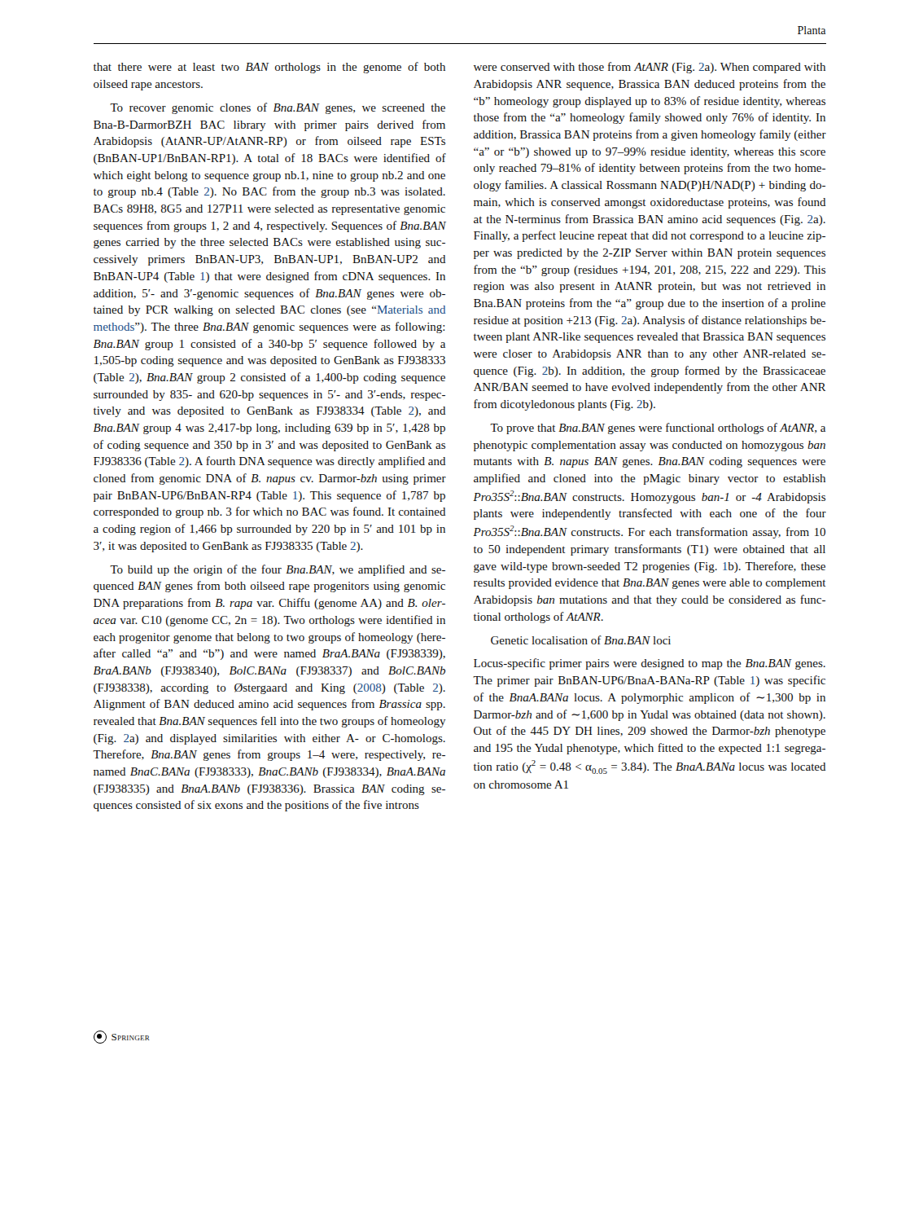Planta
that there were at least two BAN orthologs in the genome of both oilseed rape ancestors.
To recover genomic clones of Bna.BAN genes, we screened the Bna-B-DarmorBZH BAC library with primer pairs derived from Arabidopsis (AtANR-UP/AtANR-RP) or from oilseed rape ESTs (BnBAN-UP1/BnBAN-RP1). A total of 18 BACs were identified of which eight belong to sequence group nb.1, nine to group nb.2 and one to group nb.4 (Table 2). No BAC from the group nb.3 was isolated. BACs 89H8, 8G5 and 127P11 were selected as representative genomic sequences from groups 1, 2 and 4, respectively. Sequences of Bna.BAN genes carried by the three selected BACs were established using successively primers BnBAN-UP3, BnBAN-UP1, BnBAN-UP2 and BnBAN-UP4 (Table 1) that were designed from cDNA sequences. In addition, 5′- and 3′-genomic sequences of Bna.BAN genes were obtained by PCR walking on selected BAC clones (see “Materials and methods”). The three Bna.BAN genomic sequences were as following: Bna.BAN group 1 consisted of a 340-bp 5′ sequence followed by a 1,505-bp coding sequence and was deposited to GenBank as FJ938333 (Table 2), Bna.BAN group 2 consisted of a 1,400-bp coding sequence surrounded by 835- and 620-bp sequences in 5′- and 3′-ends, respectively and was deposited to GenBank as FJ938334 (Table 2), and Bna.BAN group 4 was 2,417-bp long, including 639 bp in 5′, 1,428 bp of coding sequence and 350 bp in 3′ and was deposited to GenBank as FJ938336 (Table 2). A fourth DNA sequence was directly amplified and cloned from genomic DNA of B. napus cv. Darmor-bzh using primer pair BnBAN-UP6/BnBAN-RP4 (Table 1). This sequence of 1,787 bp corresponded to group nb. 3 for which no BAC was found. It contained a coding region of 1,466 bp surrounded by 220 bp in 5′ and 101 bp in 3′, it was deposited to GenBank as FJ938335 (Table 2).
To build up the origin of the four Bna.BAN, we amplified and sequenced BAN genes from both oilseed rape progenitors using genomic DNA preparations from B. rapa var. Chiffu (genome AA) and B. oleracea var. C10 (genome CC, 2n = 18). Two orthologs were identified in each progenitor genome that belong to two groups of homeology (hereafter called “a” and “b”) and were named BraA.BANa (FJ938339), BraA.BANb (FJ938340), BolC.BANa (FJ938337) and BolC.BANb (FJ938338), according to Østergaard and King (2008) (Table 2). Alignment of BAN deduced amino acid sequences from Brassica spp. revealed that Bna.BAN sequences fell into the two groups of homeology (Fig. 2a) and displayed similarities with either A- or C-homologs. Therefore, Bna.BAN genes from groups 1–4 were, respectively, renamed BnaC.BANa (FJ938333), BnaC.BANb (FJ938334), BnaA.BANa (FJ938335) and BnaA.BANb (FJ938336). Brassica BAN coding sequences consisted of six exons and the positions of the five introns
were conserved with those from AtANR (Fig. 2a). When compared with Arabidopsis ANR sequence, Brassica BAN deduced proteins from the “b” homeology group displayed up to 83% of residue identity, whereas those from the “a” homeology family showed only 76% of identity. In addition, Brassica BAN proteins from a given homeology family (either “a” or “b”) showed up to 97–99% residue identity, whereas this score only reached 79–81% of identity between proteins from the two homeology families. A classical Rossmann NAD(P)H/NAD(P) + binding domain, which is conserved amongst oxidoreductase proteins, was found at the N-terminus from Brassica BAN amino acid sequences (Fig. 2a). Finally, a perfect leucine repeat that did not correspond to a leucine zipper was predicted by the 2-ZIP Server within BAN protein sequences from the “b” group (residues +194, 201, 208, 215, 222 and 229). This region was also present in AtANR protein, but was not retrieved in Bna.BAN proteins from the “a” group due to the insertion of a proline residue at position +213 (Fig. 2a). Analysis of distance relationships between plant ANR-like sequences revealed that Brassica BAN sequences were closer to Arabidopsis ANR than to any other ANR-related sequence (Fig. 2b). In addition, the group formed by the Brassicaceae ANR/BAN seemed to have evolved independently from the other ANR from dicotyledonous plants (Fig. 2b).
To prove that Bna.BAN genes were functional orthologs of AtANR, a phenotypic complementation assay was conducted on homozygous ban mutants with B. napus BAN genes. Bna.BAN coding sequences were amplified and cloned into the pMagic binary vector to establish Pro35S2::Bna.BAN constructs. Homozygous ban-1 or -4 Arabidopsis plants were independently transfected with each one of the four Pro35S2::Bna.BAN constructs. For each transformation assay, from 10 to 50 independent primary transformants (T1) were obtained that all gave wild-type brown-seeded T2 progenies (Fig. 1b). Therefore, these results provided evidence that Bna.BAN genes were able to complement Arabidopsis ban mutations and that they could be considered as functional orthologs of AtANR.
Genetic localisation of Bna.BAN loci
Locus-specific primer pairs were designed to map the Bna.BAN genes. The primer pair BnBAN-UP6/BnaA-BANa-RP (Table 1) was specific of the BnaA.BANa locus. A polymorphic amplicon of ∼1,300 bp in Darmor-bzh and of ∼1,600 bp in Yudal was obtained (data not shown). Out of the 445 DY DH lines, 209 showed the Darmor-bzh phenotype and 195 the Yudal phenotype, which fitted to the expected 1:1 segregation ratio (χ2 = 0.48 < α0.05 = 3.84). The BnaA.BANa locus was located on chromosome A1
Springer